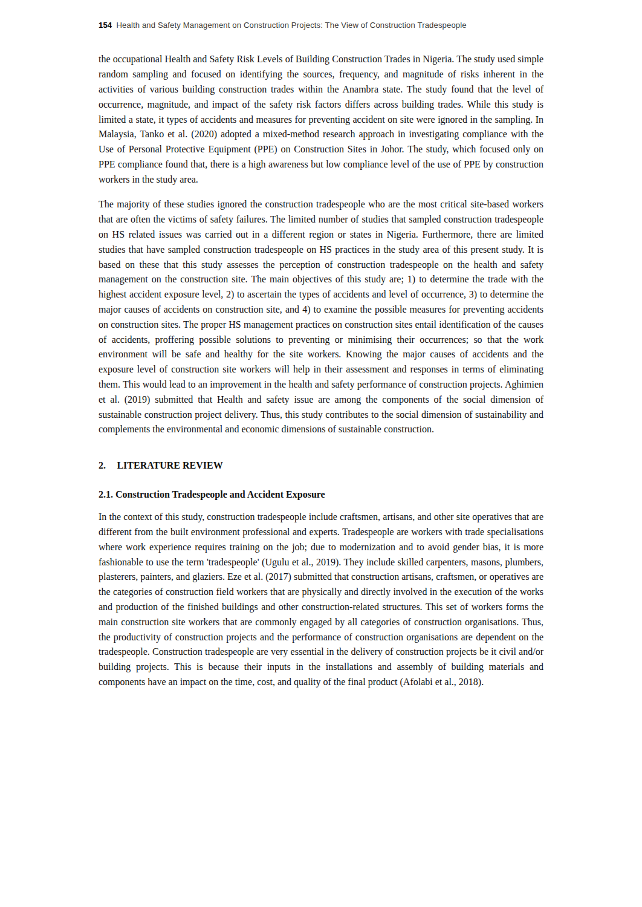154 Health and Safety Management on Construction Projects: The View of Construction Tradespeople
the occupational Health and Safety Risk Levels of Building Construction Trades in Nigeria. The study used simple random sampling and focused on identifying the sources, frequency, and magnitude of risks inherent in the activities of various building construction trades within the Anambra state. The study found that the level of occurrence, magnitude, and impact of the safety risk factors differs across building trades. While this study is limited a state, it types of accidents and measures for preventing accident on site were ignored in the sampling. In Malaysia, Tanko et al. (2020) adopted a mixed-method research approach in investigating compliance with the Use of Personal Protective Equipment (PPE) on Construction Sites in Johor. The study, which focused only on PPE compliance found that, there is a high awareness but low compliance level of the use of PPE by construction workers in the study area.
The majority of these studies ignored the construction tradespeople who are the most critical site-based workers that are often the victims of safety failures. The limited number of studies that sampled construction tradespeople on HS related issues was carried out in a different region or states in Nigeria. Furthermore, there are limited studies that have sampled construction tradespeople on HS practices in the study area of this present study. It is based on these that this study assesses the perception of construction tradespeople on the health and safety management on the construction site. The main objectives of this study are; 1) to determine the trade with the highest accident exposure level, 2) to ascertain the types of accidents and level of occurrence, 3) to determine the major causes of accidents on construction site, and 4) to examine the possible measures for preventing accidents on construction sites. The proper HS management practices on construction sites entail identification of the causes of accidents, proffering possible solutions to preventing or minimising their occurrences; so that the work environment will be safe and healthy for the site workers. Knowing the major causes of accidents and the exposure level of construction site workers will help in their assessment and responses in terms of eliminating them. This would lead to an improvement in the health and safety performance of construction projects. Aghimien et al. (2019) submitted that Health and safety issue are among the components of the social dimension of sustainable construction project delivery. Thus, this study contributes to the social dimension of sustainability and complements the environmental and economic dimensions of sustainable construction.
2. LITERATURE REVIEW
2.1. Construction Tradespeople and Accident Exposure
In the context of this study, construction tradespeople include craftsmen, artisans, and other site operatives that are different from the built environment professional and experts. Tradespeople are workers with trade specialisations where work experience requires training on the job; due to modernization and to avoid gender bias, it is more fashionable to use the term 'tradespeople' (Ugulu et al., 2019). They include skilled carpenters, masons, plumbers, plasterers, painters, and glaziers. Eze et al. (2017) submitted that construction artisans, craftsmen, or operatives are the categories of construction field workers that are physically and directly involved in the execution of the works and production of the finished buildings and other construction-related structures. This set of workers forms the main construction site workers that are commonly engaged by all categories of construction organisations. Thus, the productivity of construction projects and the performance of construction organisations are dependent on the tradespeople. Construction tradespeople are very essential in the delivery of construction projects be it civil and/or building projects. This is because their inputs in the installations and assembly of building materials and components have an impact on the time, cost, and quality of the final product (Afolabi et al., 2018).